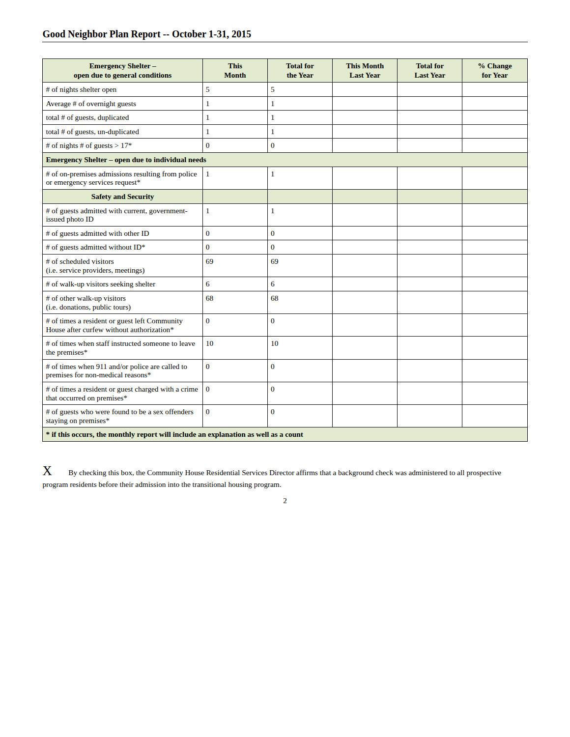Good Neighbor Plan Report -- October 1-31, 2015
| Emergency Shelter – open due to general conditions | This Month | Total for the Year | This Month Last Year | Total for Last Year | % Change for Year |
| --- | --- | --- | --- | --- | --- |
| # of nights shelter open | 5 | 5 | | | |
| Average # of overnight guests | 1 | 1 | | | |
| total # of guests, duplicated | 1 | 1 | | | |
| total # of guests, un-duplicated | 1 | 1 | | | |
| # of nights # of guests > 17* | 0 | 0 | | | |
| Emergency Shelter – open due to individual needs |
| # of on-premises admissions resulting from police or emergency services request* | 1 | 1 | | | |
| Safety and Security | | | | | |
| # of guests admitted with current, government-issued photo ID | 1 | 1 | | | |
| # of guests admitted with other ID | 0 | 0 | | | |
| # of guests admitted without ID* | 0 | 0 | | | |
| # of scheduled visitors (i.e. service providers, meetings) | 69 | 69 | | | |
| # of walk-up visitors seeking shelter | 6 | 6 | | | |
| # of other walk-up visitors (i.e. donations, public tours) | 68 | 68 | | | |
| # of times a resident or guest left Community House after curfew without authorization* | 0 | 0 | | | |
| # of times when staff instructed someone to leave the premises* | 10 | 10 | | | |
| # of times when 911 and/or police are called to premises for non-medical reasons* | 0 | 0 | | | |
| # of times a resident or guest charged with a crime that occurred on premises* | 0 | 0 | | | |
| # of guests who were found to be a sex offenders staying on premises* | 0 | 0 | | | |
| * if this occurs, the monthly report will include an explanation as well as a count |
XBy checking this box, the Community House Residential Services Director affirms that a background check was administered to all prospective program residents before their admission into the transitional housing program.
2